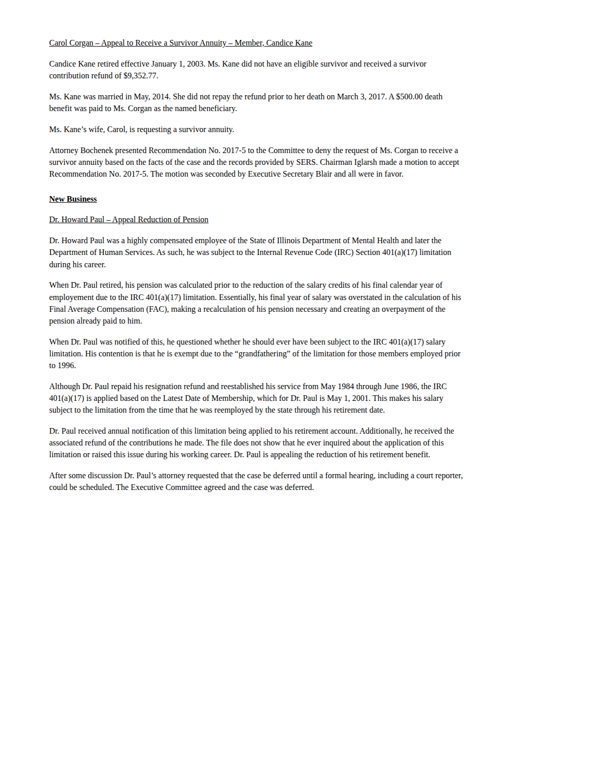Carol Corgan – Appeal to Receive a Survivor Annuity – Member, Candice Kane
Candice Kane retired effective January 1, 2003. Ms. Kane did not have an eligible survivor and received a survivor contribution refund of $9,352.77.
Ms. Kane was married in May, 2014. She did not repay the refund prior to her death on March 3, 2017. A $500.00 death benefit was paid to Ms. Corgan as the named beneficiary.
Ms. Kane’s wife, Carol, is requesting a survivor annuity.
Attorney Bochenek presented Recommendation No. 2017-5 to the Committee to deny the request of Ms. Corgan to receive a survivor annuity based on the facts of the case and the records provided by SERS. Chairman Iglarsh made a motion to accept Recommendation No. 2017-5. The motion was seconded by Executive Secretary Blair and all were in favor.
New Business
Dr. Howard Paul – Appeal Reduction of Pension
Dr. Howard Paul was a highly compensated employee of the State of Illinois Department of Mental Health and later the Department of Human Services. As such, he was subject to the Internal Revenue Code (IRC) Section 401(a)(17) limitation during his career.
When Dr. Paul retired, his pension was calculated prior to the reduction of the salary credits of his final calendar year of employement due to the IRC 401(a)(17) limitation. Essentially, his final year of salary was overstated in the calculation of his Final Average Compensation (FAC), making a recalculation of his pension necessary and creating an overpayment of the pension already paid to him.
When Dr. Paul was notified of this, he questioned whether he should ever have been subject to the IRC 401(a)(17) salary limitation. His contention is that he is exempt due to the “grandfathering” of the limitation for those members employed prior to 1996.
Although Dr. Paul repaid his resignation refund and reestablished his service from May 1984 through June 1986, the IRC 401(a)(17) is applied based on the Latest Date of Membership, which for Dr. Paul is May 1, 2001. This makes his salary subject to the limitation from the time that he was reemployed by the state through his retirement date.
Dr. Paul received annual notification of this limitation being applied to his retirement account. Additionally, he received the associated refund of the contributions he made. The file does not show that he ever inquired about the application of this limitation or raised this issue during his working career. Dr. Paul is appealing the reduction of his retirement benefit.
After some discussion Dr. Paul’s attorney requested that the case be deferred until a formal hearing, including a court reporter, could be scheduled. The Executive Committee agreed and the case was deferred.